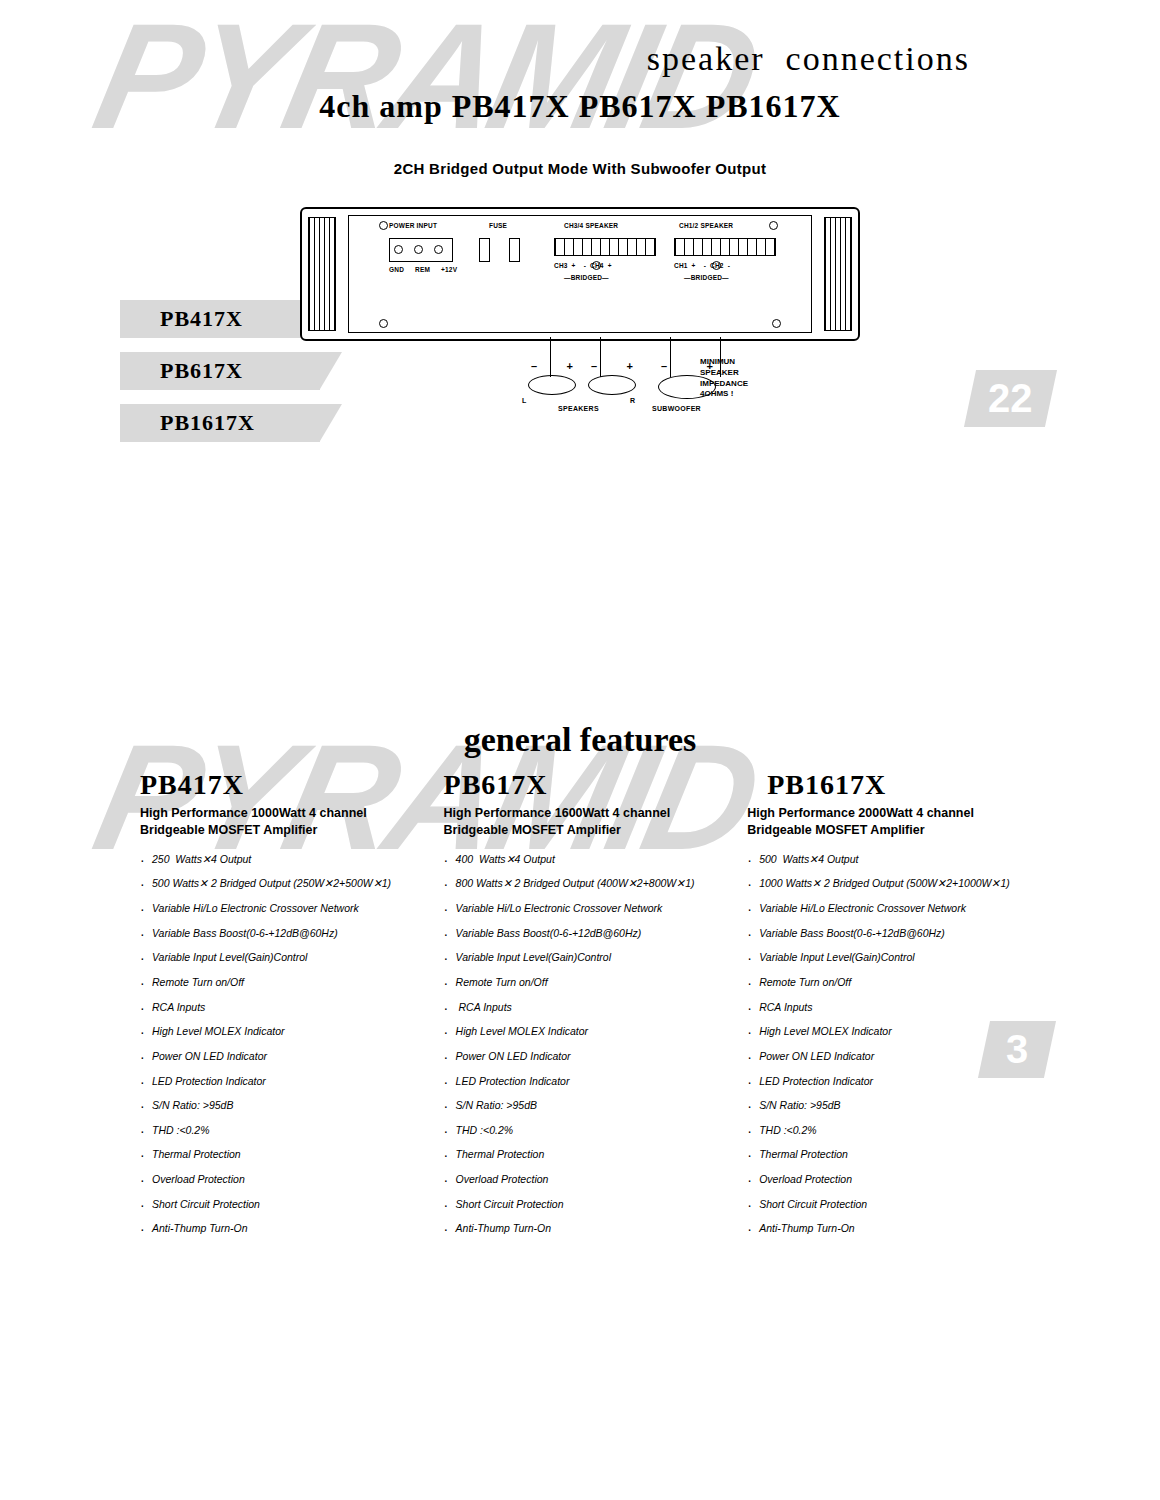PYRAMID
speaker connections
4ch amp PB417X PB617X PB1617X
2CH Bridged Output Mode With Subwoofer Output
PB417X
PB617X
PB1617X
22
POWER INPUT FUSE CH3/4 SPEAKER CH1/2 SPEAKER
GND REM +12V
CH3 + - CH4 + CH1 + - CH2 - —BRIDGED— —BRIDGED—
– +
– +
– +
L R SPEAKERS SUBWOOFER
MINIMUN
SPEAKER
IMPEDANCE
4OHMS !
PYRAMID
general features
3
PB417X
High Performance 1000Watt 4 channel
Bridgeable MOSFET Amplifier
250 Watts✕4 Output
500 Watts✕ 2 Bridged Output (250W✕2+500W✕1)
Variable Hi/Lo Electronic Crossover Network
Variable Bass Boost(0-6-+12dB@60Hz)
Variable Input Level(Gain)Control
Remote Turn on/Off
RCA Inputs
High Level MOLEX Indicator
Power ON LED Indicator
LED Protection Indicator
S/N Ratio: >95dB
THD :<0.2%
Thermal Protection
Overload Protection
Short Circuit Protection
Anti-Thump Turn-On
PB617X
High Performance 1600Watt 4 channel
Bridgeable MOSFET Amplifier
400 Watts✕4 Output
800 Watts✕ 2 Bridged Output (400W✕2+800W✕1)
Variable Hi/Lo Electronic Crossover Network
Variable Bass Boost(0-6-+12dB@60Hz)
Variable Input Level(Gain)Control
Remote Turn on/Off
RCA Inputs
High Level MOLEX Indicator
Power ON LED Indicator
LED Protection Indicator
S/N Ratio: >95dB
THD :<0.2%
Thermal Protection
Overload Protection
Short Circuit Protection
Anti-Thump Turn-On
PB1617X
High Performance 2000Watt 4 channel
Bridgeable MOSFET Amplifier
500 Watts✕4 Output
1000 Watts✕ 2 Bridged Output (500W✕2+1000W✕1)
Variable Hi/Lo Electronic Crossover Network
Variable Bass Boost(0-6-+12dB@60Hz)
Variable Input Level(Gain)Control
Remote Turn on/Off
RCA Inputs
High Level MOLEX Indicator
Power ON LED Indicator
LED Protection Indicator
S/N Ratio: >95dB
THD :<0.2%
Thermal Protection
Overload Protection
Short Circuit Protection
Anti-Thump Turn-On